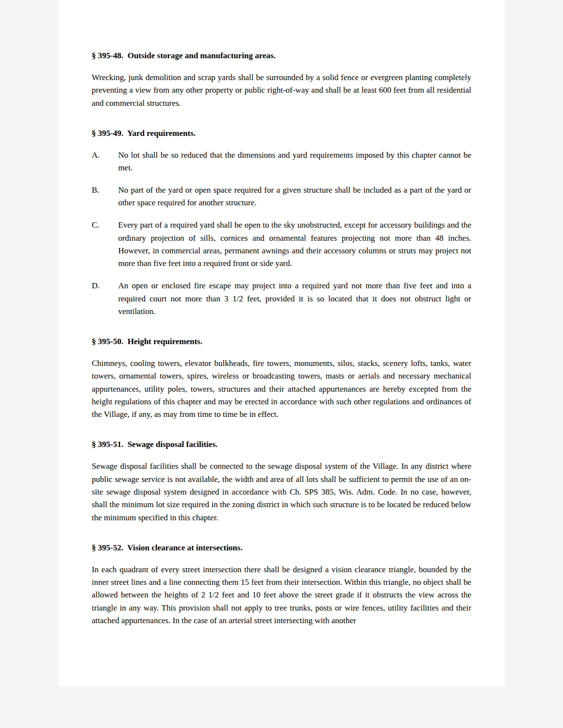§ 395-48. Outside storage and manufacturing areas.
Wrecking, junk demolition and scrap yards shall be surrounded by a solid fence or evergreen planting completely preventing a view from any other property or public right-of-way and shall be at least 600 feet from all residential and commercial structures.
§ 395-49. Yard requirements.
No lot shall be so reduced that the dimensions and yard requirements imposed by this chapter cannot be met.
No part of the yard or open space required for a given structure shall be included as a part of the yard or other space required for another structure.
Every part of a required yard shall be open to the sky unobstructed, except for accessory buildings and the ordinary projection of sills, cornices and ornamental features projecting not more than 48 inches. However, in commercial areas, permanent awnings and their accessory columns or struts may project not more than five feet into a required front or side yard.
An open or enclosed fire escape may project into a required yard not more than five feet and into a required court not more than 3 1/2 feet, provided it is so located that it does not obstruct light or ventilation.
§ 395-50. Height requirements.
Chimneys, cooling towers, elevator bulkheads, fire towers, monuments, silos, stacks, scenery lofts, tanks, water towers, ornamental towers, spires, wireless or broadcasting towers, masts or aerials and necessary mechanical appurtenances, utility poles, towers, structures and their attached appurtenances are hereby excepted from the height regulations of this chapter and may be erected in accordance with such other regulations and ordinances of the Village, if any, as may from time to time be in effect.
§ 395-51. Sewage disposal facilities.
Sewage disposal facilities shall be connected to the sewage disposal system of the Village. In any district where public sewage service is not available, the width and area of all lots shall be sufficient to permit the use of an on-site sewage disposal system designed in accordance with Ch. SPS 385, Wis. Adm. Code. In no case, however, shall the minimum lot size required in the zoning district in which such structure is to be located be reduced below the minimum specified in this chapter.
§ 395-52. Vision clearance at intersections.
In each quadrant of every street intersection there shall be designed a vision clearance triangle, bounded by the inner street lines and a line connecting them 15 feet from their intersection. Within this triangle, no object shall be allowed between the heights of 2 1/2 feet and 10 feet above the street grade if it obstructs the view across the triangle in any way. This provision shall not apply to tree trunks, posts or wire fences, utility facilities and their attached appurtenances. In the case of an arterial street intersecting with another